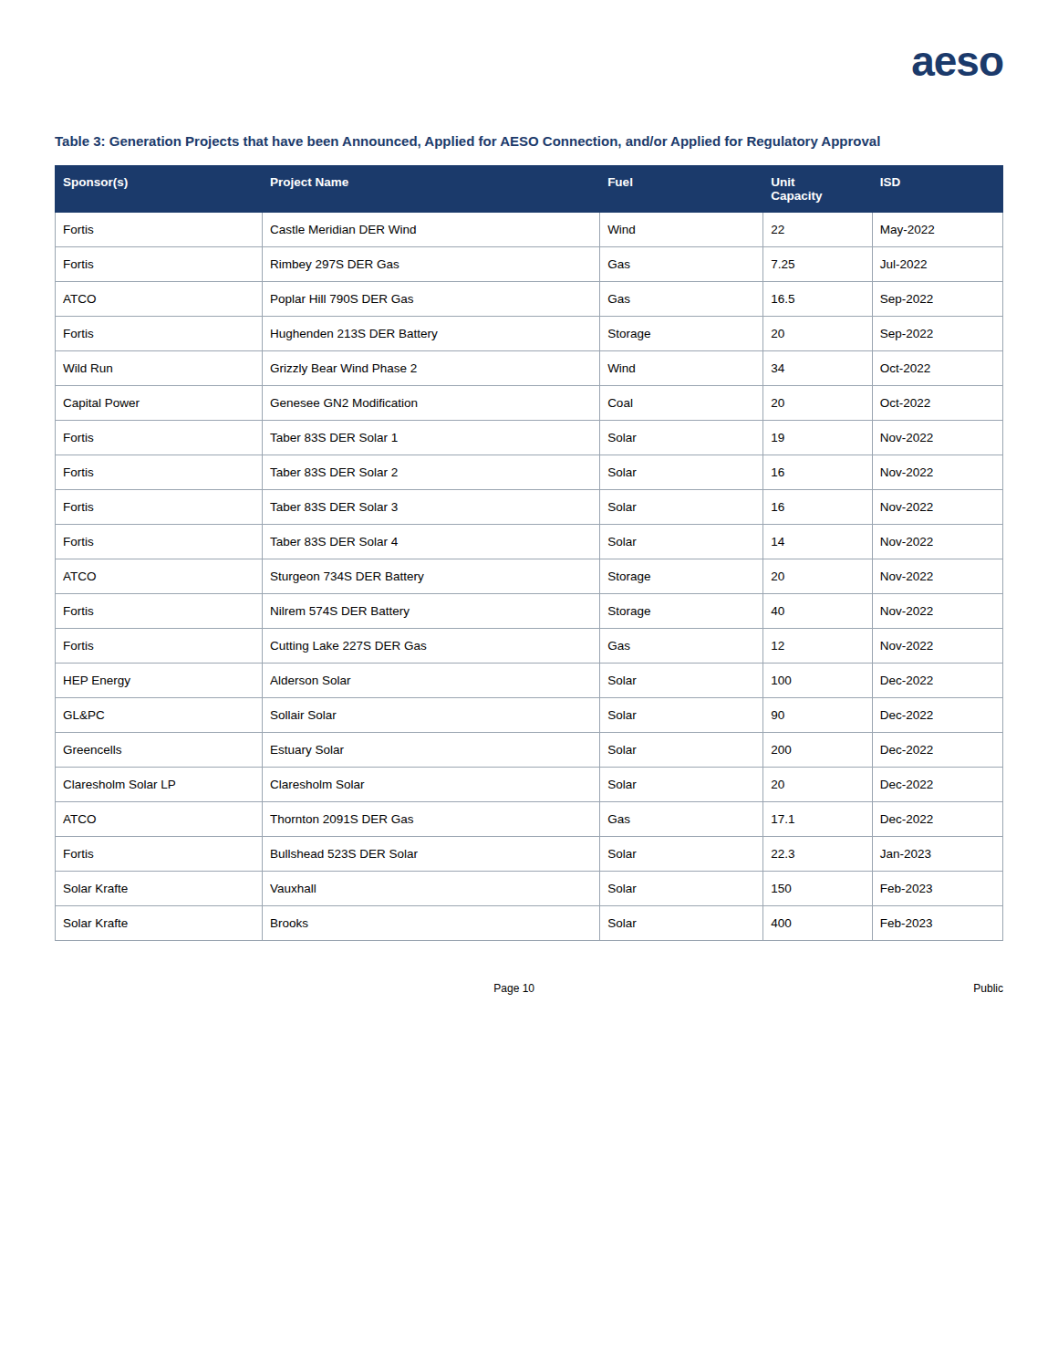aeso
Table 3: Generation Projects that have been Announced, Applied for AESO Connection, and/or Applied for Regulatory Approval
| Sponsor(s) | Project Name | Fuel | Unit Capacity | ISD |
| --- | --- | --- | --- | --- |
| Fortis | Castle Meridian DER Wind | Wind | 22 | May-2022 |
| Fortis | Rimbey 297S DER Gas | Gas | 7.25 | Jul-2022 |
| ATCO | Poplar Hill 790S DER Gas | Gas | 16.5 | Sep-2022 |
| Fortis | Hughenden 213S DER Battery | Storage | 20 | Sep-2022 |
| Wild Run | Grizzly Bear Wind Phase 2 | Wind | 34 | Oct-2022 |
| Capital Power | Genesee GN2 Modification | Coal | 20 | Oct-2022 |
| Fortis | Taber 83S DER Solar 1 | Solar | 19 | Nov-2022 |
| Fortis | Taber 83S DER Solar 2 | Solar | 16 | Nov-2022 |
| Fortis | Taber 83S DER Solar 3 | Solar | 16 | Nov-2022 |
| Fortis | Taber 83S DER Solar 4 | Solar | 14 | Nov-2022 |
| ATCO | Sturgeon 734S DER Battery | Storage | 20 | Nov-2022 |
| Fortis | Nilrem 574S DER Battery | Storage | 40 | Nov-2022 |
| Fortis | Cutting Lake 227S DER Gas | Gas | 12 | Nov-2022 |
| HEP Energy | Alderson Solar | Solar | 100 | Dec-2022 |
| GL&PC | Sollair Solar | Solar | 90 | Dec-2022 |
| Greencells | Estuary Solar | Solar | 200 | Dec-2022 |
| Claresholm Solar LP | Claresholm Solar | Solar | 20 | Dec-2022 |
| ATCO | Thornton 2091S DER Gas | Gas | 17.1 | Dec-2022 |
| Fortis | Bullshead 523S DER Solar | Solar | 22.3 | Jan-2023 |
| Solar Krafte | Vauxhall | Solar | 150 | Feb-2023 |
| Solar Krafte | Brooks | Solar | 400 | Feb-2023 |
Page 10 Public